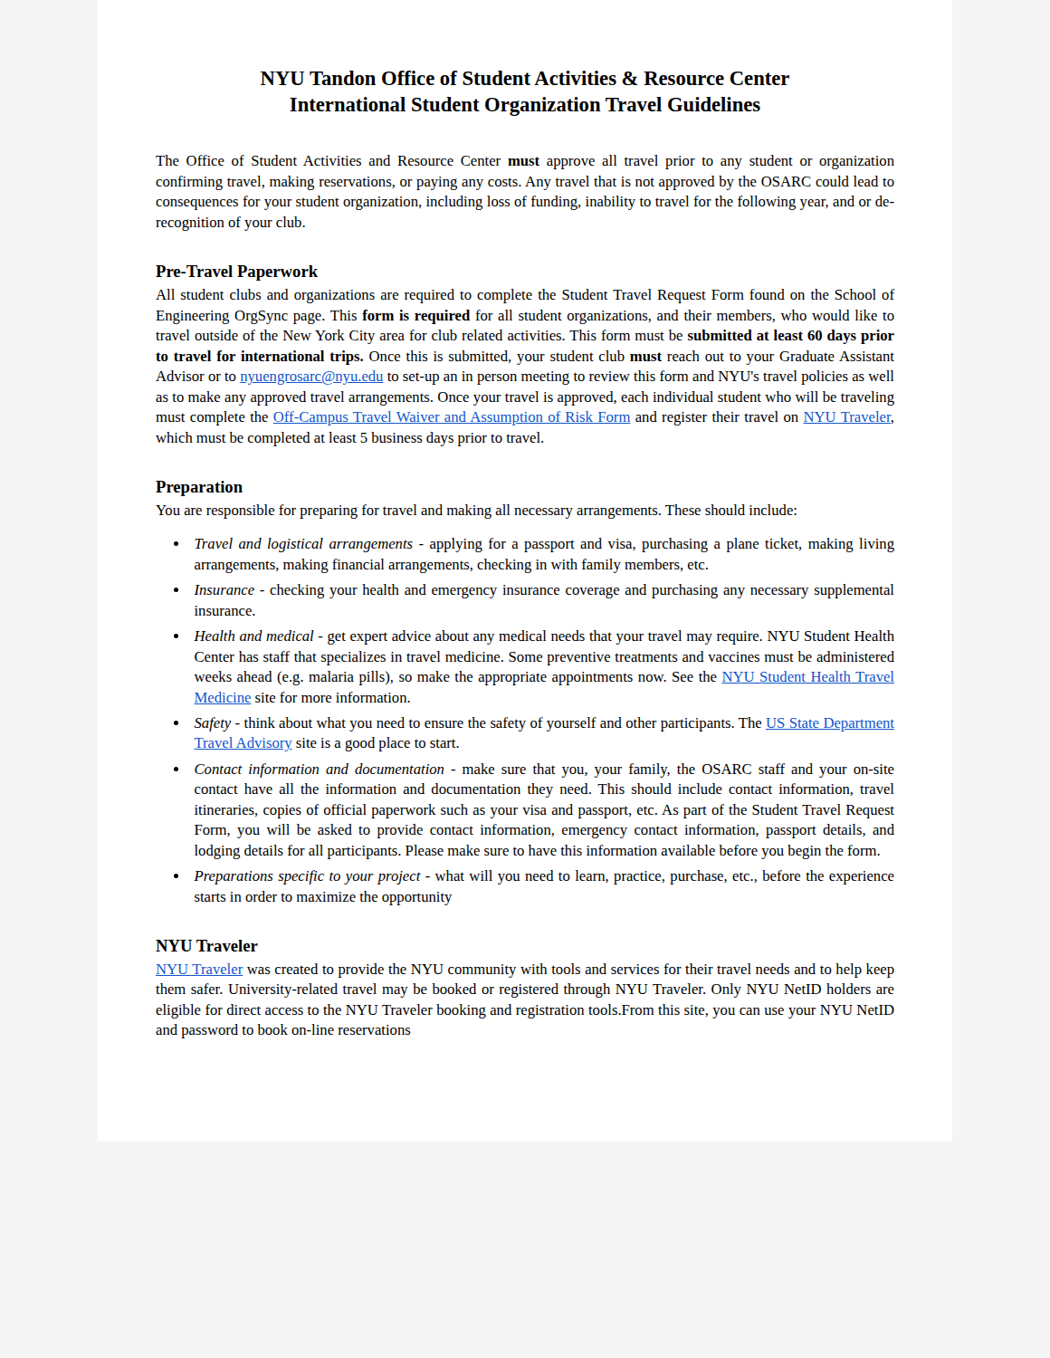NYU Tandon Office of Student Activities & Resource Center
International Student Organization Travel Guidelines
The Office of Student Activities and Resource Center must approve all travel prior to any student or organization confirming travel, making reservations, or paying any costs. Any travel that is not approved by the OSARC could lead to consequences for your student organization, including loss of funding, inability to travel for the following year, and or de-recognition of your club.
Pre-Travel Paperwork
All student clubs and organizations are required to complete the Student Travel Request Form found on the School of Engineering OrgSync page. This form is required for all student organizations, and their members, who would like to travel outside of the New York City area for club related activities. This form must be submitted at least 60 days prior to travel for international trips. Once this is submitted, your student club must reach out to your Graduate Assistant Advisor or to nyuengrosarc@nyu.edu to set-up an in person meeting to review this form and NYU's travel policies as well as to make any approved travel arrangements. Once your travel is approved, each individual student who will be traveling must complete the Off-Campus Travel Waiver and Assumption of Risk Form and register their travel on NYU Traveler, which must be completed at least 5 business days prior to travel.
Preparation
You are responsible for preparing for travel and making all necessary arrangements. These should include:
Travel and logistical arrangements - applying for a passport and visa, purchasing a plane ticket, making living arrangements, making financial arrangements, checking in with family members, etc.
Insurance - checking your health and emergency insurance coverage and purchasing any necessary supplemental insurance.
Health and medical - get expert advice about any medical needs that your travel may require. NYU Student Health Center has staff that specializes in travel medicine. Some preventive treatments and vaccines must be administered weeks ahead (e.g. malaria pills), so make the appropriate appointments now. See the NYU Student Health Travel Medicine site for more information.
Safety - think about what you need to ensure the safety of yourself and other participants. The US State Department Travel Advisory site is a good place to start.
Contact information and documentation - make sure that you, your family, the OSARC staff and your on-site contact have all the information and documentation they need. This should include contact information, travel itineraries, copies of official paperwork such as your visa and passport, etc. As part of the Student Travel Request Form, you will be asked to provide contact information, emergency contact information, passport details, and lodging details for all participants. Please make sure to have this information available before you begin the form.
Preparations specific to your project - what will you need to learn, practice, purchase, etc., before the experience starts in order to maximize the opportunity
NYU Traveler
NYU Traveler was created to provide the NYU community with tools and services for their travel needs and to help keep them safer. University-related travel may be booked or registered through NYU Traveler. Only NYU NetID holders are eligible for direct access to the NYU Traveler booking and registration tools.From this site, you can use your NYU NetID and password to book on-line reservations